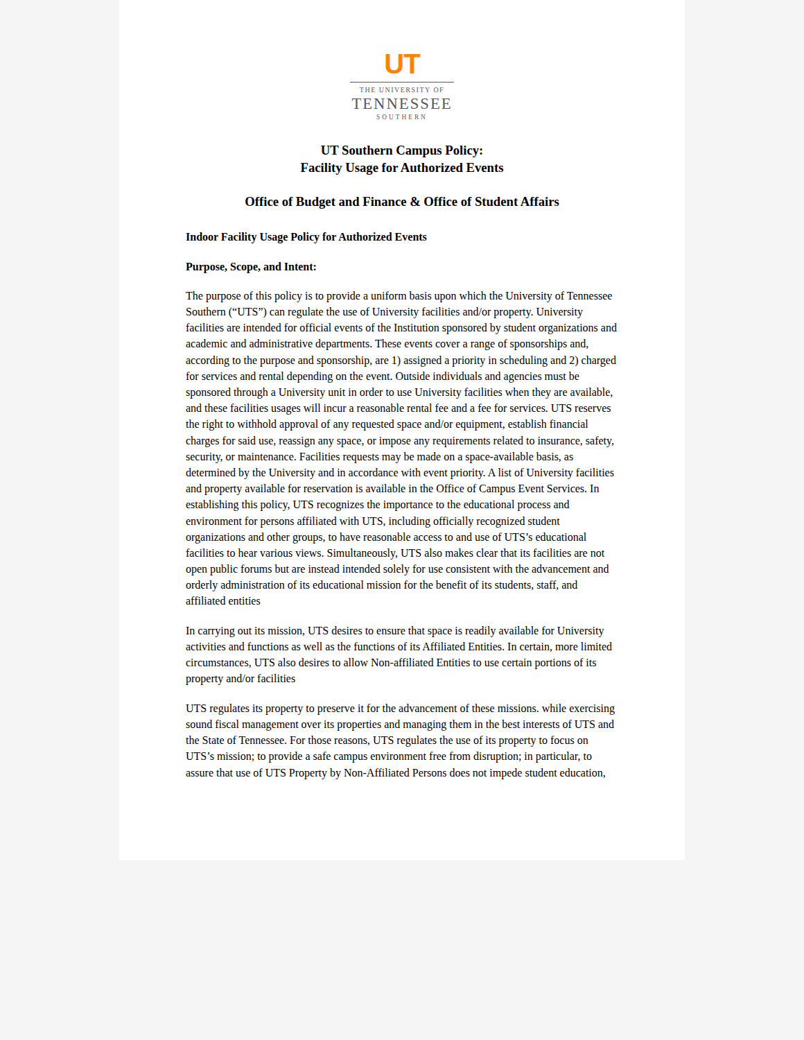UT
The University of
Tennessee
Southern
UT Southern Campus Policy:
Facility Usage for Authorized Events
Office of Budget and Finance & Office of Student Affairs
Indoor Facility Usage Policy for Authorized Events
Purpose, Scope, and Intent:
The purpose of this policy is to provide a uniform basis upon which the University of Tennessee Southern (“UTS”) can regulate the use of University facilities and/or property. University facilities are intended for official events of the Institution sponsored by student organizations and academic and administrative departments. These events cover a range of sponsorships and, according to the purpose and sponsorship, are 1) assigned a priority in scheduling and 2) charged for services and rental depending on the event. Outside individuals and agencies must be sponsored through a University unit in order to use University facilities when they are available, and these facilities usages will incur a reasonable rental fee and a fee for services. UTS reserves the right to withhold approval of any requested space and/or equipment, establish financial charges for said use, reassign any space, or impose any requirements related to insurance, safety, security, or maintenance. Facilities requests may be made on a space-available basis, as determined by the University and in accordance with event priority. A list of University facilities and property available for reservation is available in the Office of Campus Event Services. In establishing this policy, UTS recognizes the importance to the educational process and environment for persons affiliated with UTS, including officially recognized student organizations and other groups, to have reasonable access to and use of UTS’s educational facilities to hear various views. Simultaneously, UTS also makes clear that its facilities are not open public forums but are instead intended solely for use consistent with the advancement and orderly administration of its educational mission for the benefit of its students, staff, and affiliated entities
In carrying out its mission, UTS desires to ensure that space is readily available for University activities and functions as well as the functions of its Affiliated Entities. In certain, more limited circumstances, UTS also desires to allow Non-affiliated Entities to use certain portions of its property and/or facilities
UTS regulates its property to preserve it for the advancement of these missions. while exercising sound fiscal management over its properties and managing them in the best interests of UTS and the State of Tennessee. For those reasons, UTS regulates the use of its property to focus on UTS’s mission; to provide a safe campus environment free from disruption; in particular, to assure that use of UTS Property by Non-Affiliated Persons does not impede student education,